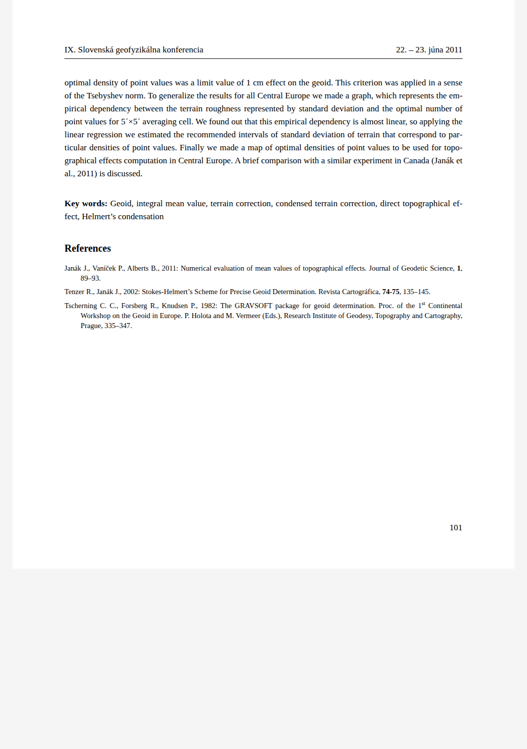IX. Slovenská geofyzikálna konferencia 22. – 23. júna 2011
optimal density of point values was a limit value of 1 cm effect on the geoid. This criterion was applied in a sense of the Tsebyshev norm. To generalize the results for all Central Europe we made a graph, which represents the empirical dependency between the terrain roughness represented by standard deviation and the optimal number of point values for 5´×5´ averaging cell. We found out that this empirical dependency is almost linear, so applying the linear regression we estimated the recommended intervals of standard deviation of terrain that correspond to particular densities of point values. Finally we made a map of optimal densities of point values to be used for topographical effects computation in Central Europe. A brief comparison with a similar experiment in Canada (Janák et al., 2011) is discussed.
Key words: Geoid, integral mean value, terrain correction, condensed terrain correction, direct topographical effect, Helmert’s condensation
References
Janák J., Vaníček P., Alberts B., 2011: Numerical evaluation of mean values of topographical effects. Journal of Geodetic Science, 1, 89–93.
Tenzer R., Janák J., 2002: Stokes-Helmert’s Scheme for Precise Geoid Determination. Revista Cartográfica, 74-75, 135–145.
Tscherning C. C., Forsberg R., Knudsen P., 1982: The GRAVSOFT package for geoid determination. Proc. of the 1st Continental Workshop on the Geoid in Europe. P. Holota and M. Vermeer (Eds.), Research Institute of Geodesy, Topography and Cartography, Prague, 335–347.
101